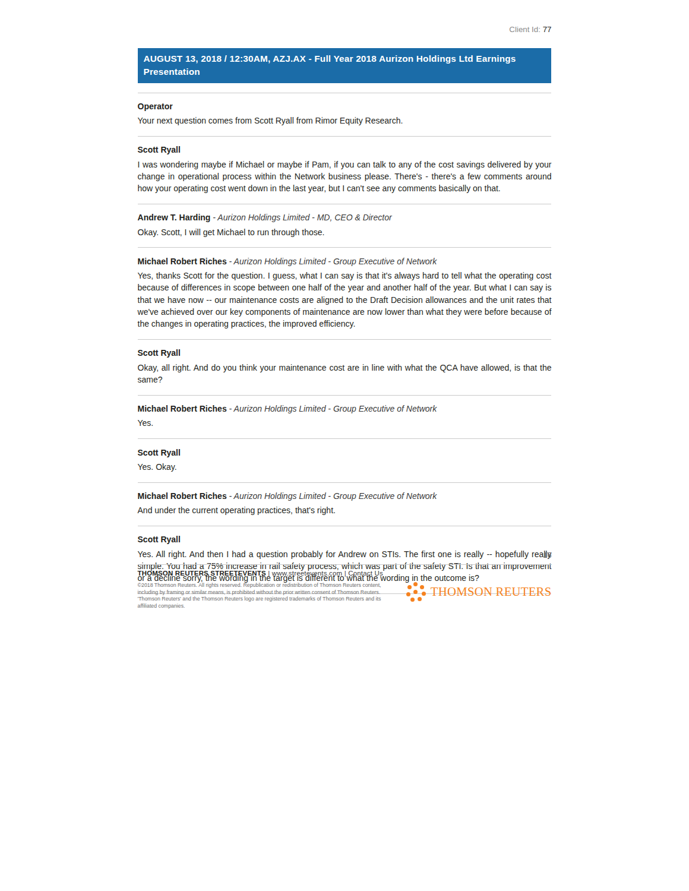Client Id: 77
AUGUST 13, 2018 / 12:30AM, AZJ.AX - Full Year 2018 Aurizon Holdings Ltd Earnings Presentation
Operator
Your next question comes from Scott Ryall from Rimor Equity Research.
Scott Ryall
I was wondering maybe if Michael or maybe if Pam, if you can talk to any of the cost savings delivered by your change in operational process within the Network business please. There's - there's a few comments around how your operating cost went down in the last year, but I can't see any comments basically on that.
Andrew T. Harding - Aurizon Holdings Limited - MD, CEO & Director
Okay. Scott, I will get Michael to run through those.
Michael Robert Riches - Aurizon Holdings Limited - Group Executive of Network
Yes, thanks Scott for the question. I guess, what I can say is that it's always hard to tell what the operating cost because of differences in scope between one half of the year and another half of the year. But what I can say is that we have now -- our maintenance costs are aligned to the Draft Decision allowances and the unit rates that we've achieved over our key components of maintenance are now lower than what they were before because of the changes in operating practices, the improved efficiency.
Scott Ryall
Okay, all right. And do you think your maintenance cost are in line with what the QCA have allowed, is that the same?
Michael Robert Riches - Aurizon Holdings Limited - Group Executive of Network
Yes.
Scott Ryall
Yes. Okay.
Michael Robert Riches - Aurizon Holdings Limited - Group Executive of Network
And under the current operating practices, that's right.
Scott Ryall
Yes. All right. And then I had a question probably for Andrew on STIs. The first one is really -- hopefully really simple. You had a 75% increase in rail safety process, which was part of the safety STI. Is that an improvement or a decline sorry, the wording in the target is different to what the wording in the outcome is?
16
THOMSON REUTERS STREETEVENTS | www.streetevents.com | Contact Us
©2018 Thomson Reuters. All rights reserved. Republication or redistribution of Thomson Reuters content, including by framing or similar means, is prohibited without the prior written consent of Thomson Reuters. 'Thomson Reuters' and the Thomson Reuters logo are registered trademarks of Thomson Reuters and its affiliated companies.
THOMSON REUTERS